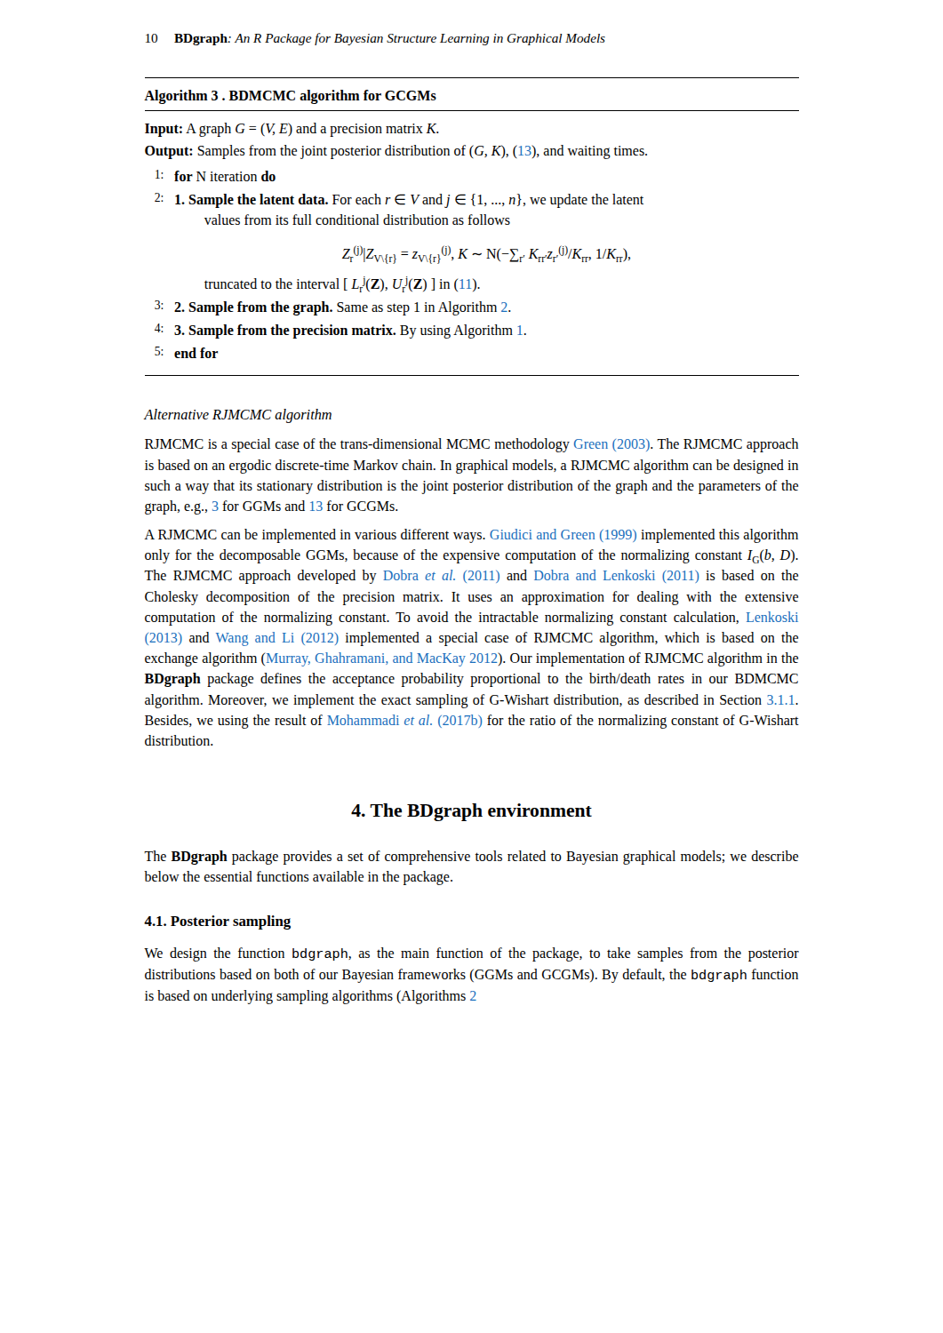10 BDgraph: An R Package for Bayesian Structure Learning in Graphical Models
Algorithm 3 . BDMCMC algorithm for GCGMs
Input: A graph G = (V, E) and a precision matrix K.
Output: Samples from the joint posterior distribution of (G, K), (13), and waiting times.
for N iteration do
1. Sample the latent data. For each r ∈ V and j ∈ {1, ..., n}, we update the latent
values from its full conditional distribution as follows
Zr(j)|ZV\{r} = zV\{r}(j), K ∼ N(−∑r′ Krr′zr′(j)/Krr, 1/Krr),
truncated to the interval [ Lrj(Z), Urj(Z) ] in (11).
2. Sample from the graph. Same as step 1 in Algorithm 2.
3. Sample from the precision matrix. By using Algorithm 1.
end for
Alternative RJMCMC algorithm
RJMCMC is a special case of the trans-dimensional MCMC methodology Green (2003). The RJMCMC approach is based on an ergodic discrete-time Markov chain. In graphical models, a RJMCMC algorithm can be designed in such a way that its stationary distribution is the joint posterior distribution of the graph and the parameters of the graph, e.g., 3 for GGMs and 13 for GCGMs.
A RJMCMC can be implemented in various different ways. Giudici and Green (1999) implemented this algorithm only for the decomposable GGMs, because of the expensive computation of the normalizing constant IG(b, D). The RJMCMC approach developed by Dobra et al. (2011) and Dobra and Lenkoski (2011) is based on the Cholesky decomposition of the precision matrix. It uses an approximation for dealing with the extensive computation of the normalizing constant. To avoid the intractable normalizing constant calculation, Lenkoski (2013) and Wang and Li (2012) implemented a special case of RJMCMC algorithm, which is based on the exchange algorithm (Murray, Ghahramani, and MacKay 2012). Our implementation of RJMCMC algorithm in the BDgraph package defines the acceptance probability proportional to the birth/death rates in our BDMCMC algorithm. Moreover, we implement the exact sampling of G-Wishart distribution, as described in Section 3.1.1. Besides, we using the result of Mohammadi et al. (2017b) for the ratio of the normalizing constant of G-Wishart distribution.
4. The BDgraph environment
The BDgraph package provides a set of comprehensive tools related to Bayesian graphical models; we describe below the essential functions available in the package.
4.1. Posterior sampling
We design the function bdgraph, as the main function of the package, to take samples from the posterior distributions based on both of our Bayesian frameworks (GGMs and GCGMs). By default, the bdgraph function is based on underlying sampling algorithms (Algorithms 2